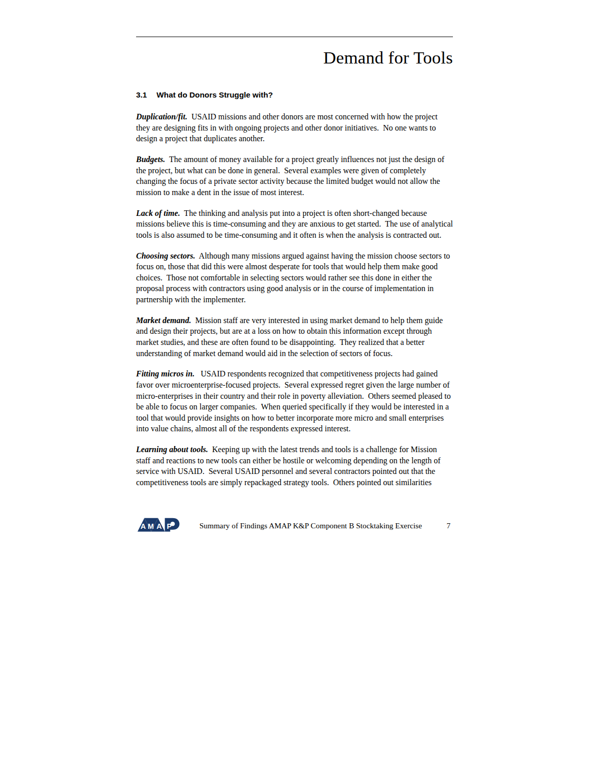Demand for Tools
3.1 What do Donors Struggle with?
Duplication/fit. USAID missions and other donors are most concerned with how the project they are designing fits in with ongoing projects and other donor initiatives. No one wants to design a project that duplicates another.
Budgets. The amount of money available for a project greatly influences not just the design of the project, but what can be done in general. Several examples were given of completely changing the focus of a private sector activity because the limited budget would not allow the mission to make a dent in the issue of most interest.
Lack of time. The thinking and analysis put into a project is often short-changed because missions believe this is time-consuming and they are anxious to get started. The use of analytical tools is also assumed to be time-consuming and it often is when the analysis is contracted out.
Choosing sectors. Although many missions argued against having the mission choose sectors to focus on, those that did this were almost desperate for tools that would help them make good choices. Those not comfortable in selecting sectors would rather see this done in either the proposal process with contractors using good analysis or in the course of implementation in partnership with the implementer.
Market demand. Mission staff are very interested in using market demand to help them guide and design their projects, but are at a loss on how to obtain this information except through market studies, and these are often found to be disappointing. They realized that a better understanding of market demand would aid in the selection of sectors of focus.
Fitting micros in. USAID respondents recognized that competitiveness projects had gained favor over microenterprise-focused projects. Several expressed regret given the large number of micro-enterprises in their country and their role in poverty alleviation. Others seemed pleased to be able to focus on larger companies. When queried specifically if they would be interested in a tool that would provide insights on how to better incorporate more micro and small enterprises into value chains, almost all of the respondents expressed interest.
Learning about tools. Keeping up with the latest trends and tools is a challenge for Mission staff and reactions to new tools can either be hostile or welcoming depending on the length of service with USAID. Several USAID personnel and several contractors pointed out that the competitiveness tools are simply repackaged strategy tools. Others pointed out similarities
A M A P
Summary of Findings AMAP K&P Component B Stocktaking Exercise
7